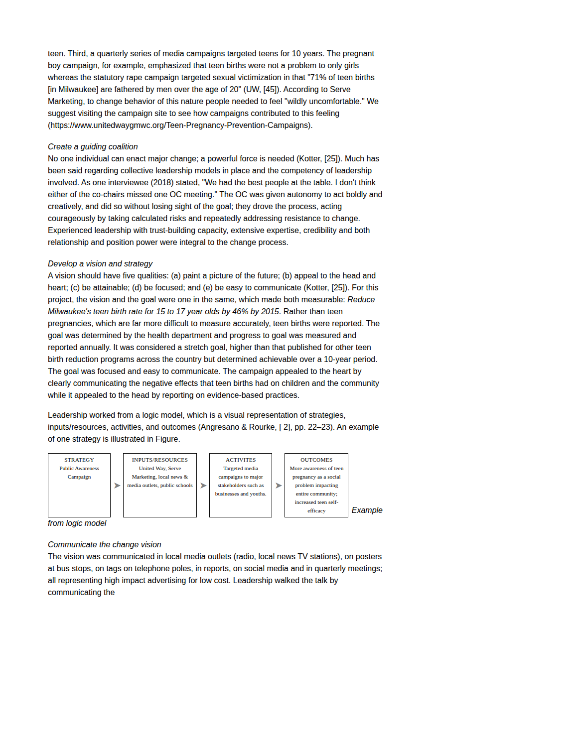teen. Third, a quarterly series of media campaigns targeted teens for 10 years. The pregnant boy campaign, for example, emphasized that teen births were not a problem to only girls whereas the statutory rape campaign targeted sexual victimization in that "71% of teen births [in Milwaukee] are fathered by men over the age of 20" (UW, [45]). According to Serve Marketing, to change behavior of this nature people needed to feel "wildly uncomfortable." We suggest visiting the campaign site to see how campaigns contributed to this feeling (https://www.unitedwaygmwc.org/Teen-Pregnancy-Prevention-Campaigns).
Create a guiding coalition
No one individual can enact major change; a powerful force is needed (Kotter, [25]). Much has been said regarding collective leadership models in place and the competency of leadership involved. As one interviewee (2018) stated, "We had the best people at the table. I don't think either of the co-chairs missed one OC meeting." The OC was given autonomy to act boldly and creatively, and did so without losing sight of the goal; they drove the process, acting courageously by taking calculated risks and repeatedly addressing resistance to change. Experienced leadership with trust-building capacity, extensive expertise, credibility and both relationship and position power were integral to the change process.
Develop a vision and strategy
A vision should have five qualities: (a) paint a picture of the future; (b) appeal to the head and heart; (c) be attainable; (d) be focused; and (e) be easy to communicate (Kotter, [25]). For this project, the vision and the goal were one in the same, which made both measurable: Reduce Milwaukee's teen birth rate for 15 to 17 year olds by 46% by 2015. Rather than teen pregnancies, which are far more difficult to measure accurately, teen births were reported. The goal was determined by the health department and progress to goal was measured and reported annually. It was considered a stretch goal, higher than that published for other teen birth reduction programs across the country but determined achievable over a 10-year period. The goal was focused and easy to communicate. The campaign appealed to the heart by clearly communicating the negative effects that teen births had on children and the community while it appealed to the head by reporting on evidence-based practices.
Leadership worked from a logic model, which is a visual representation of strategies, inputs/resources, activities, and outcomes (Angresano & Rourke, [ 2], pp. 22–23). An example of one strategy is illustrated in Figure.
| Strategy Public Awareness Campaign | ➤ | Inputs/Resources United Way, Serve Marketing, local news & media outlets, public schools | ➤ | Activites Targeted media campaigns to major stakeholders such as businesses and youths. | ➤ | Outcomes More awareness of teen pregnancy as a social problem impacting entire community; increased teen self-efficacy |
Example
from logic model
Communicate the change vision
The vision was communicated in local media outlets (radio, local news TV stations), on posters at bus stops, on tags on telephone poles, in reports, on social media and in quarterly meetings; all representing high impact advertising for low cost. Leadership walked the talk by communicating the